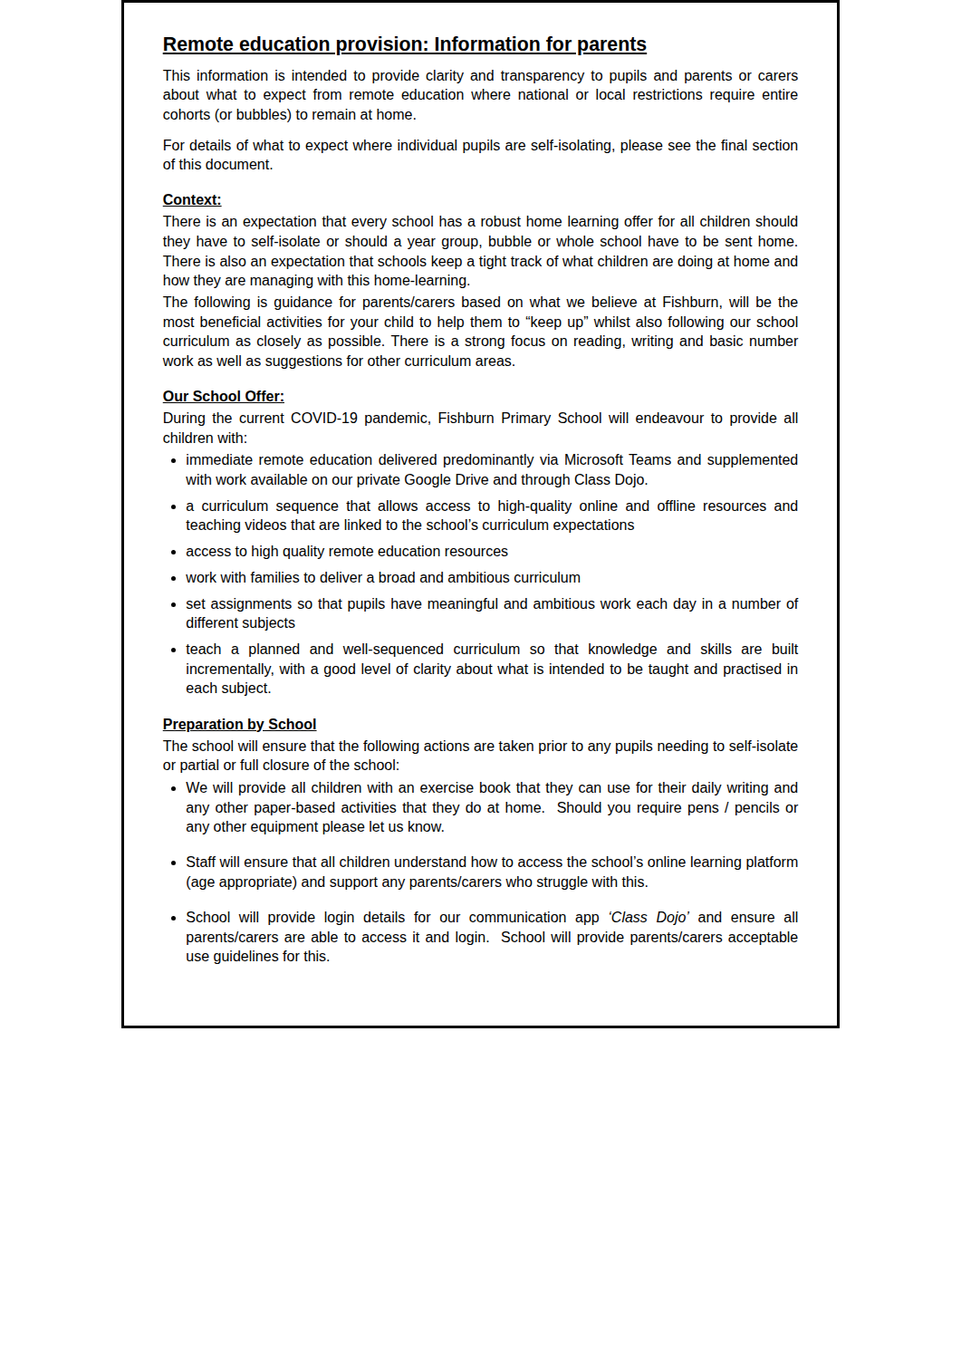Remote education provision: Information for parents
This information is intended to provide clarity and transparency to pupils and parents or carers about what to expect from remote education where national or local restrictions require entire cohorts (or bubbles) to remain at home.
For details of what to expect where individual pupils are self-isolating, please see the final section of this document.
Context:
There is an expectation that every school has a robust home learning offer for all children should they have to self-isolate or should a year group, bubble or whole school have to be sent home. There is also an expectation that schools keep a tight track of what children are doing at home and how they are managing with this home-learning.
The following is guidance for parents/carers based on what we believe at Fishburn, will be the most beneficial activities for your child to help them to “keep up” whilst also following our school curriculum as closely as possible. There is a strong focus on reading, writing and basic number work as well as suggestions for other curriculum areas.
Our School Offer:
During the current COVID-19 pandemic, Fishburn Primary School will endeavour to provide all children with:
immediate remote education delivered predominantly via Microsoft Teams and supplemented with work available on our private Google Drive and through Class Dojo.
a curriculum sequence that allows access to high-quality online and offline resources and teaching videos that are linked to the school’s curriculum expectations
access to high quality remote education resources
work with families to deliver a broad and ambitious curriculum
set assignments so that pupils have meaningful and ambitious work each day in a number of different subjects
teach a planned and well-sequenced curriculum so that knowledge and skills are built incrementally, with a good level of clarity about what is intended to be taught and practised in each subject.
Preparation by School
The school will ensure that the following actions are taken prior to any pupils needing to self-isolate or partial or full closure of the school:
We will provide all children with an exercise book that they can use for their daily writing and any other paper-based activities that they do at home. Should you require pens / pencils or any other equipment please let us know.
Staff will ensure that all children understand how to access the school’s online learning platform (age appropriate) and support any parents/carers who struggle with this.
School will provide login details for our communication app ‘Class Dojo’ and ensure all parents/carers are able to access it and login. School will provide parents/carers acceptable use guidelines for this.